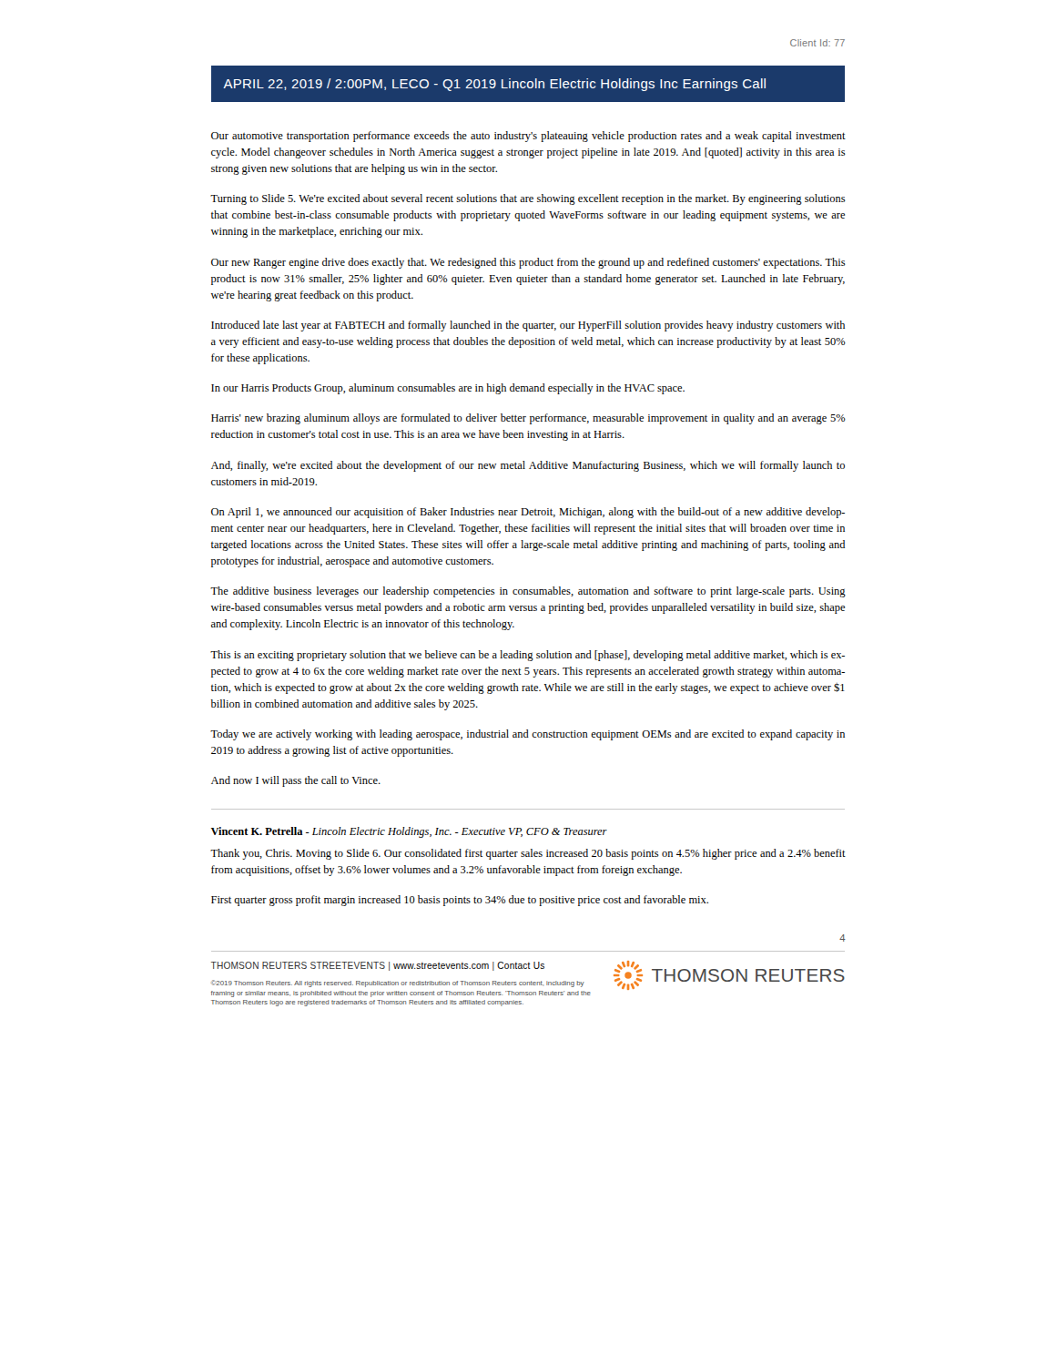Client Id: 77
APRIL 22, 2019 / 2:00PM, LECO - Q1 2019 Lincoln Electric Holdings Inc Earnings Call
Our automotive transportation performance exceeds the auto industry's plateauing vehicle production rates and a weak capital investment cycle. Model changeover schedules in North America suggest a stronger project pipeline in late 2019. And [quoted] activity in this area is strong given new solutions that are helping us win in the sector.
Turning to Slide 5. We're excited about several recent solutions that are showing excellent reception in the market. By engineering solutions that combine best-in-class consumable products with proprietary quoted WaveForms software in our leading equipment systems, we are winning in the marketplace, enriching our mix.
Our new Ranger engine drive does exactly that. We redesigned this product from the ground up and redefined customers' expectations. This product is now 31% smaller, 25% lighter and 60% quieter. Even quieter than a standard home generator set. Launched in late February, we're hearing great feedback on this product.
Introduced late last year at FABTECH and formally launched in the quarter, our HyperFill solution provides heavy industry customers with a very efficient and easy-to-use welding process that doubles the deposition of weld metal, which can increase productivity by at least 50% for these applications.
In our Harris Products Group, aluminum consumables are in high demand especially in the HVAC space.
Harris' new brazing aluminum alloys are formulated to deliver better performance, measurable improvement in quality and an average 5% reduction in customer's total cost in use. This is an area we have been investing in at Harris.
And, finally, we're excited about the development of our new metal Additive Manufacturing Business, which we will formally launch to customers in mid-2019.
On April 1, we announced our acquisition of Baker Industries near Detroit, Michigan, along with the build-out of a new additive development center near our headquarters, here in Cleveland. Together, these facilities will represent the initial sites that will broaden over time in targeted locations across the United States. These sites will offer a large-scale metal additive printing and machining of parts, tooling and prototypes for industrial, aerospace and automotive customers.
The additive business leverages our leadership competencies in consumables, automation and software to print large-scale parts. Using wire-based consumables versus metal powders and a robotic arm versus a printing bed, provides unparalleled versatility in build size, shape and complexity. Lincoln Electric is an innovator of this technology.
This is an exciting proprietary solution that we believe can be a leading solution and [phase], developing metal additive market, which is expected to grow at 4 to 6x the core welding market rate over the next 5 years. This represents an accelerated growth strategy within automation, which is expected to grow at about 2x the core welding growth rate. While we are still in the early stages, we expect to achieve over $1 billion in combined automation and additive sales by 2025.
Today we are actively working with leading aerospace, industrial and construction equipment OEMs and are excited to expand capacity in 2019 to address a growing list of active opportunities.
And now I will pass the call to Vince.
Vincent K. Petrella - Lincoln Electric Holdings, Inc. - Executive VP, CFO & Treasurer
Thank you, Chris. Moving to Slide 6. Our consolidated first quarter sales increased 20 basis points on 4.5% higher price and a 2.4% benefit from acquisitions, offset by 3.6% lower volumes and a 3.2% unfavorable impact from foreign exchange.
First quarter gross profit margin increased 10 basis points to 34% due to positive price cost and favorable mix.
4
THOMSON REUTERS STREETEVENTS | www.streetevents.com | Contact Us
©2019 Thomson Reuters. All rights reserved. Republication or redistribution of Thomson Reuters content, including by framing or similar means, is prohibited without the prior written consent of Thomson Reuters. 'Thomson Reuters' and the Thomson Reuters logo are registered trademarks of Thomson Reuters and its affiliated companies.
THOMSON REUTERS